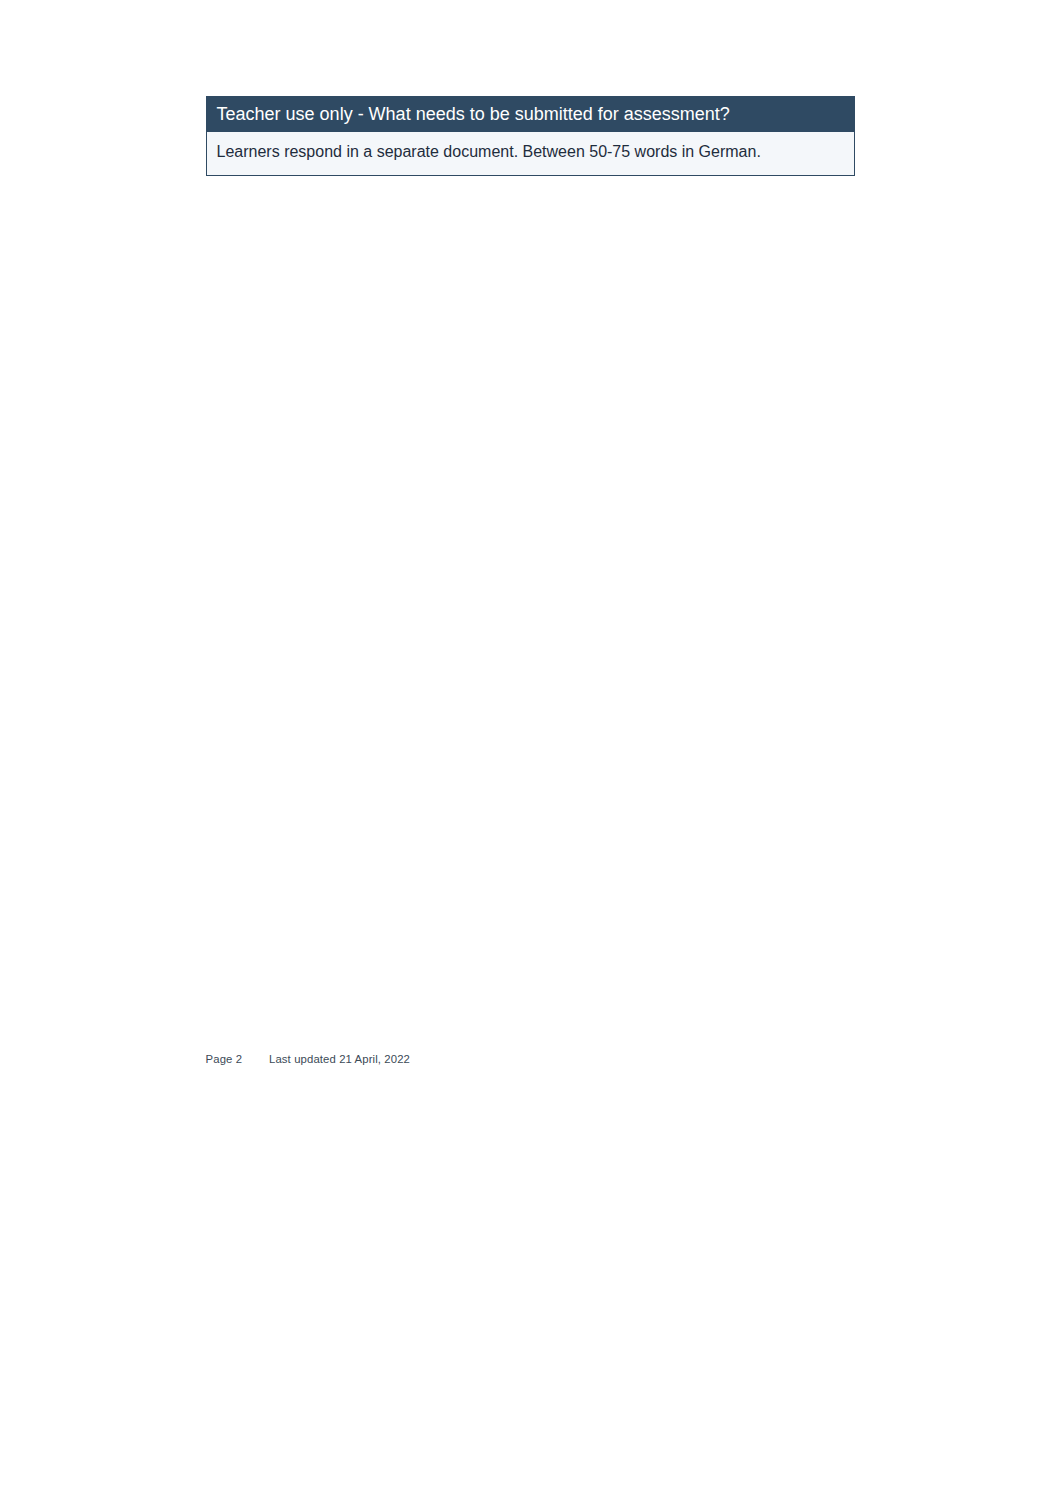Teacher use only - What needs to be submitted for assessment?
Learners respond in a separate document. Between 50-75 words in German.
Page 2 Last updated 21 April, 2022